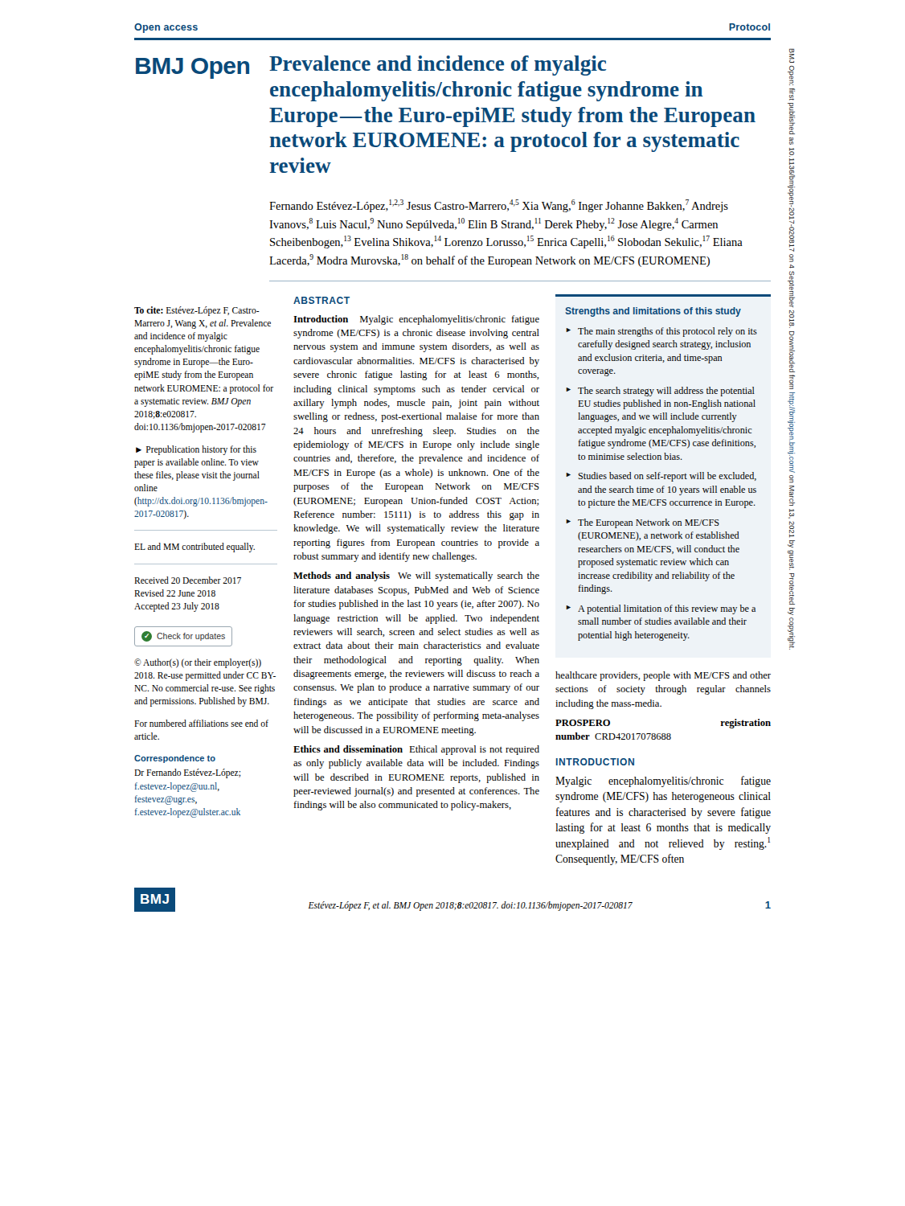BMJ Open: first published as 10.1136/bmjopen-2017-020817 on 4 September 2018. Downloaded from http://bmjopen.bmj.com/ on March 13, 2021 by guest. Protected by copyright.
Open access
Protocol
BMJ Open
Prevalence and incidence of myalgic encephalomyelitis/chronic fatigue syndrome in Europe — the Euro-epiME study from the European network EUROMENE: a protocol for a systematic review
Fernando Estévez-López,1,2,3 Jesus Castro-Marrero,4,5 Xia Wang,6 Inger Johanne Bakken,7 Andrejs Ivanovs,8 Luis Nacul,9 Nuno Sepúlveda,10 Elin B Strand,11 Derek Pheby,12 Jose Alegre,4 Carmen Scheibenbogen,13 Evelina Shikova,14 Lorenzo Lorusso,15 Enrica Capelli,16 Slobodan Sekulic,17 Eliana Lacerda,9 Modra Murovska,18 on behalf of the European Network on ME/CFS (EUROMENE)
To cite: Estévez-López F, Castro-Marrero J, Wang X, et al. Prevalence and incidence of myalgic encephalomyelitis/chronic fatigue syndrome in Europe—the Euro-epiME study from the European network EUROMENE: a protocol for a systematic review. BMJ Open 2018;8:e020817. doi:10.1136/bmjopen-2017-020817
► Prepublication history for this paper is available online. To view these files, please visit the journal online (http://dx.doi.org/10.1136/bmjopen-2017-020817).
EL and MM contributed equally.
Received 20 December 2017
Revised 22 June 2018
Accepted 23 July 2018
✓ Check for updates
© Author(s) (or their employer(s)) 2018. Re-use permitted under CC BY-NC. No commercial re-use. See rights and permissions. Published by BMJ.
For numbered affiliations see end of article.
Correspondence to
Dr Fernando Estévez-López;
f.estevez-lopez@uu.nl,
festevez@ugr.es,
f.estevez-lopez@ulster.ac.uk
Abstract
Introduction Myalgic encephalomyelitis/chronic fatigue syndrome (ME/CFS) is a chronic disease involving central nervous system and immune system disorders, as well as cardiovascular abnormalities. ME/CFS is characterised by severe chronic fatigue lasting for at least 6 months, including clinical symptoms such as tender cervical or axillary lymph nodes, muscle pain, joint pain without swelling or redness, post-exertional malaise for more than 24 hours and unrefreshing sleep. Studies on the epidemiology of ME/CFS in Europe only include single countries and, therefore, the prevalence and incidence of ME/CFS in Europe (as a whole) is unknown. One of the purposes of the European Network on ME/CFS (EUROMENE; European Union-funded COST Action; Reference number: 15111) is to address this gap in knowledge. We will systematically review the literature reporting figures from European countries to provide a robust summary and identify new challenges.
Methods and analysis We will systematically search the literature databases Scopus, PubMed and Web of Science for studies published in the last 10 years (ie, after 2007). No language restriction will be applied. Two independent reviewers will search, screen and select studies as well as extract data about their main characteristics and evaluate their methodological and reporting quality. When disagreements emerge, the reviewers will discuss to reach a consensus. We plan to produce a narrative summary of our findings as we anticipate that studies are scarce and heterogeneous. The possibility of performing meta-analyses will be discussed in a EUROMENE meeting.
Ethics and dissemination Ethical approval is not required as only publicly available data will be included. Findings will be described in EUROMENE reports, published in peer-reviewed journal(s) and presented at conferences. The findings will be also communicated to policy-makers,
Strengths and limitations of this study
The main strengths of this protocol rely on its carefully designed search strategy, inclusion and exclusion criteria, and time-span coverage.
The search strategy will address the potential EU studies published in non-English national languages, and we will include currently accepted myalgic encephalomyelitis/chronic fatigue syndrome (ME/CFS) case definitions, to minimise selection bias.
Studies based on self-report will be excluded, and the search time of 10 years will enable us to picture the ME/CFS occurrence in Europe.
The European Network on ME/CFS (EUROMENE), a network of established researchers on ME/CFS, will conduct the proposed systematic review which can increase credibility and reliability of the findings.
A potential limitation of this review may be a small number of studies available and their potential high heterogeneity.
healthcare providers, people with ME/CFS and other sections of society through regular channels including the mass-media.
PROSPERO registration number CRD42017078688
INTRODUCTION
Myalgic encephalomyelitis/chronic fatigue syndrome (ME/CFS) has heterogeneous clinical features and is characterised by severe fatigue lasting for at least 6 months that is medically unexplained and not relieved by resting.1 Consequently, ME/CFS often
BMJ
Estévez-López F, et al. BMJ Open 2018;8:e020817. doi:10.1136/bmjopen-2017-020817
1